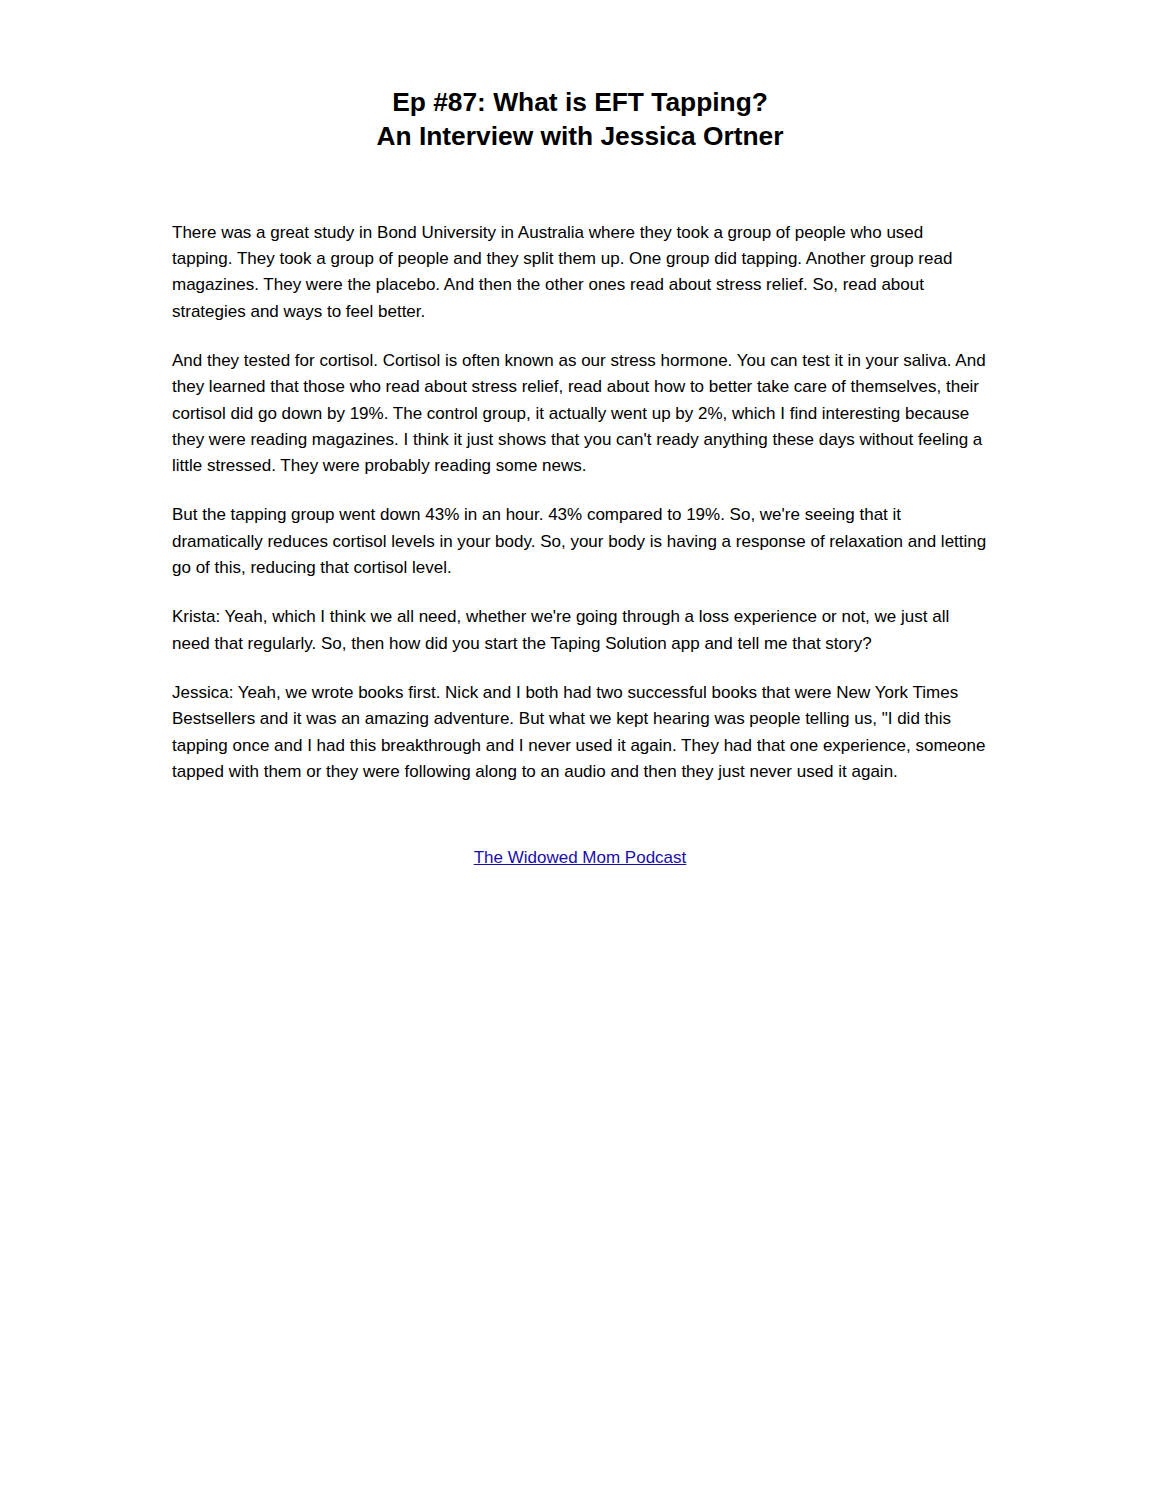Ep #87: What is EFT Tapping?
An Interview with Jessica Ortner
There was a great study in Bond University in Australia where they took a group of people who used tapping. They took a group of people and they split them up. One group did tapping. Another group read magazines. They were the placebo. And then the other ones read about stress relief. So, read about strategies and ways to feel better.
And they tested for cortisol. Cortisol is often known as our stress hormone. You can test it in your saliva. And they learned that those who read about stress relief, read about how to better take care of themselves, their cortisol did go down by 19%. The control group, it actually went up by 2%, which I find interesting because they were reading magazines. I think it just shows that you can't ready anything these days without feeling a little stressed. They were probably reading some news.
But the tapping group went down 43% in an hour. 43% compared to 19%. So, we're seeing that it dramatically reduces cortisol levels in your body. So, your body is having a response of relaxation and letting go of this, reducing that cortisol level.
Krista: Yeah, which I think we all need, whether we're going through a loss experience or not, we just all need that regularly. So, then how did you start the Taping Solution app and tell me that story?
Jessica: Yeah, we wrote books first. Nick and I both had two successful books that were New York Times Bestsellers and it was an amazing adventure. But what we kept hearing was people telling us, "I did this tapping once and I had this breakthrough and I never used it again. They had that one experience, someone tapped with them or they were following along to an audio and then they just never used it again.
The Widowed Mom Podcast